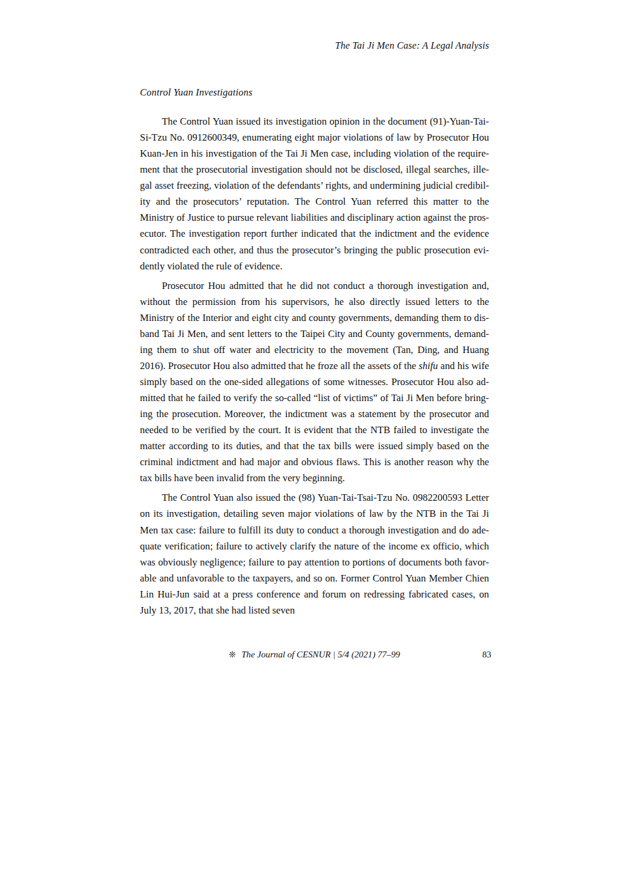The Tai Ji Men Case: A Legal Analysis
Control Yuan Investigations
The Control Yuan issued its investigation opinion in the document (91)-Yuan-Tai-Si-Tzu No. 0912600349, enumerating eight major violations of law by Prosecutor Hou Kuan-Jen in his investigation of the Tai Ji Men case, including violation of the requirement that the prosecutorial investigation should not be disclosed, illegal searches, illegal asset freezing, violation of the defendants’ rights, and undermining judicial credibility and the prosecutors’ reputation. The Control Yuan referred this matter to the Ministry of Justice to pursue relevant liabilities and disciplinary action against the prosecutor. The investigation report further indicated that the indictment and the evidence contradicted each other, and thus the prosecutor’s bringing the public prosecution evidently violated the rule of evidence.
Prosecutor Hou admitted that he did not conduct a thorough investigation and, without the permission from his supervisors, he also directly issued letters to the Ministry of the Interior and eight city and county governments, demanding them to disband Tai Ji Men, and sent letters to the Taipei City and County governments, demanding them to shut off water and electricity to the movement (Tan, Ding, and Huang 2016). Prosecutor Hou also admitted that he froze all the assets of the shifu and his wife simply based on the one-sided allegations of some witnesses. Prosecutor Hou also admitted that he failed to verify the so-called “list of victims” of Tai Ji Men before bringing the prosecution. Moreover, the indictment was a statement by the prosecutor and needed to be verified by the court. It is evident that the NTB failed to investigate the matter according to its duties, and that the tax bills were issued simply based on the criminal indictment and had major and obvious flaws. This is another reason why the tax bills have been invalid from the very beginning.
The Control Yuan also issued the (98) Yuan-Tai-Tsai-Tzu No. 0982200593 Letter on its investigation, detailing seven major violations of law by the NTB in the Tai Ji Men tax case: failure to fulfill its duty to conduct a thorough investigation and do adequate verification; failure to actively clarify the nature of the income ex officio, which was obviously negligence; failure to pay attention to portions of documents both favorable and unfavorable to the taxpayers, and so on. Former Control Yuan Member Chien Lin Hui-Jun said at a press conference and forum on redressing fabricated cases, on July 13, 2017, that she had listed seven
❊ The Journal of CESNUR | 5/4 (2021) 77–99 83